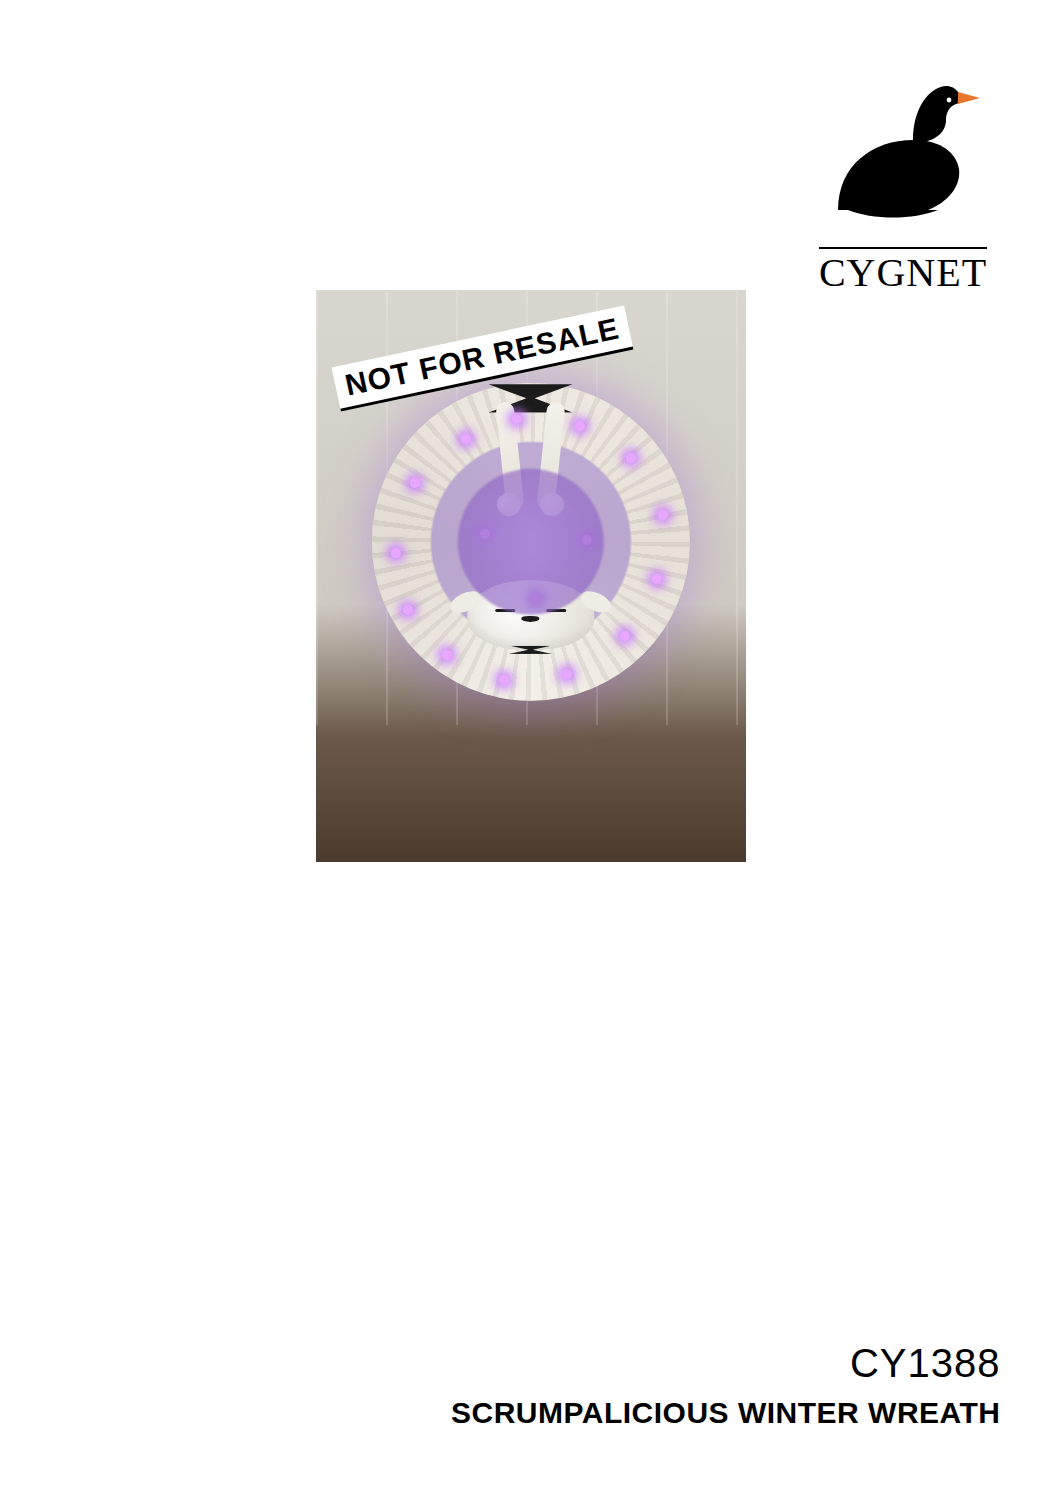CYGNET
NOT FOR RESALE
CY1388
SCRUMPALICIOUS WINTER WREATH